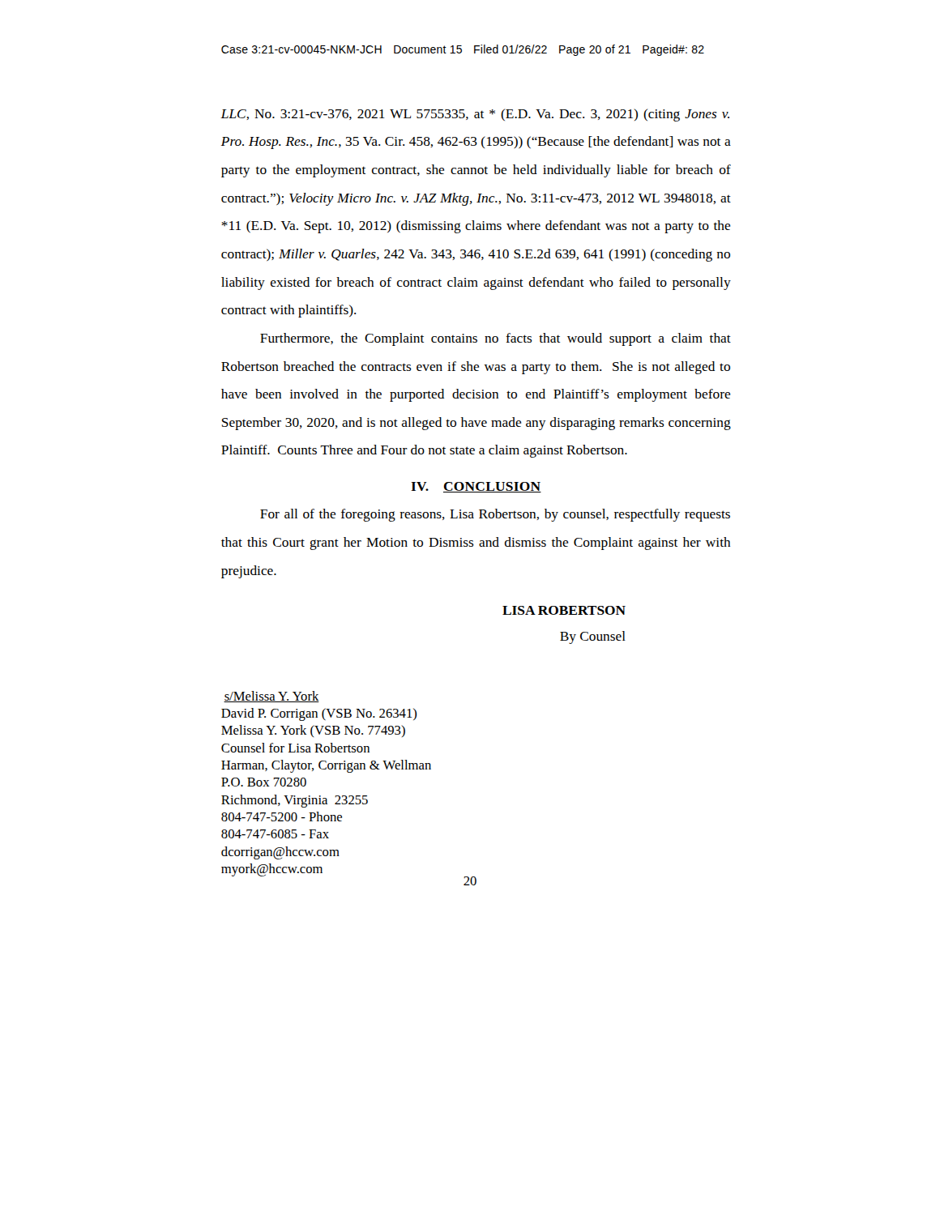Case 3:21-cv-00045-NKM-JCH Document 15 Filed 01/26/22 Page 20 of 21 Pageid#: 82
LLC, No. 3:21-cv-376, 2021 WL 5755335, at * (E.D. Va. Dec. 3, 2021) (citing Jones v. Pro. Hosp. Res., Inc., 35 Va. Cir. 458, 462-63 (1995)) (“Because [the defendant] was not a party to the employment contract, she cannot be held individually liable for breach of contract.”); Velocity Micro Inc. v. JAZ Mktg, Inc., No. 3:11-cv-473, 2012 WL 3948018, at *11 (E.D. Va. Sept. 10, 2012) (dismissing claims where defendant was not a party to the contract); Miller v. Quarles, 242 Va. 343, 346, 410 S.E.2d 639, 641 (1991) (conceding no liability existed for breach of contract claim against defendant who failed to personally contract with plaintiffs).
Furthermore, the Complaint contains no facts that would support a claim that Robertson breached the contracts even if she was a party to them. She is not alleged to have been involved in the purported decision to end Plaintiff’s employment before September 30, 2020, and is not alleged to have made any disparaging remarks concerning Plaintiff. Counts Three and Four do not state a claim against Robertson.
IV. CONCLUSION
For all of the foregoing reasons, Lisa Robertson, by counsel, respectfully requests that this Court grant her Motion to Dismiss and dismiss the Complaint against her with prejudice.
LISA ROBERTSON
By Counsel
s/Melissa Y. York
David P. Corrigan (VSB No. 26341)
Melissa Y. York (VSB No. 77493)
Counsel for Lisa Robertson
Harman, Claytor, Corrigan & Wellman
P.O. Box 70280
Richmond, Virginia 23255
804-747-5200 - Phone
804-747-6085 - Fax
dcorrigan@hccw.com
myork@hccw.com
20